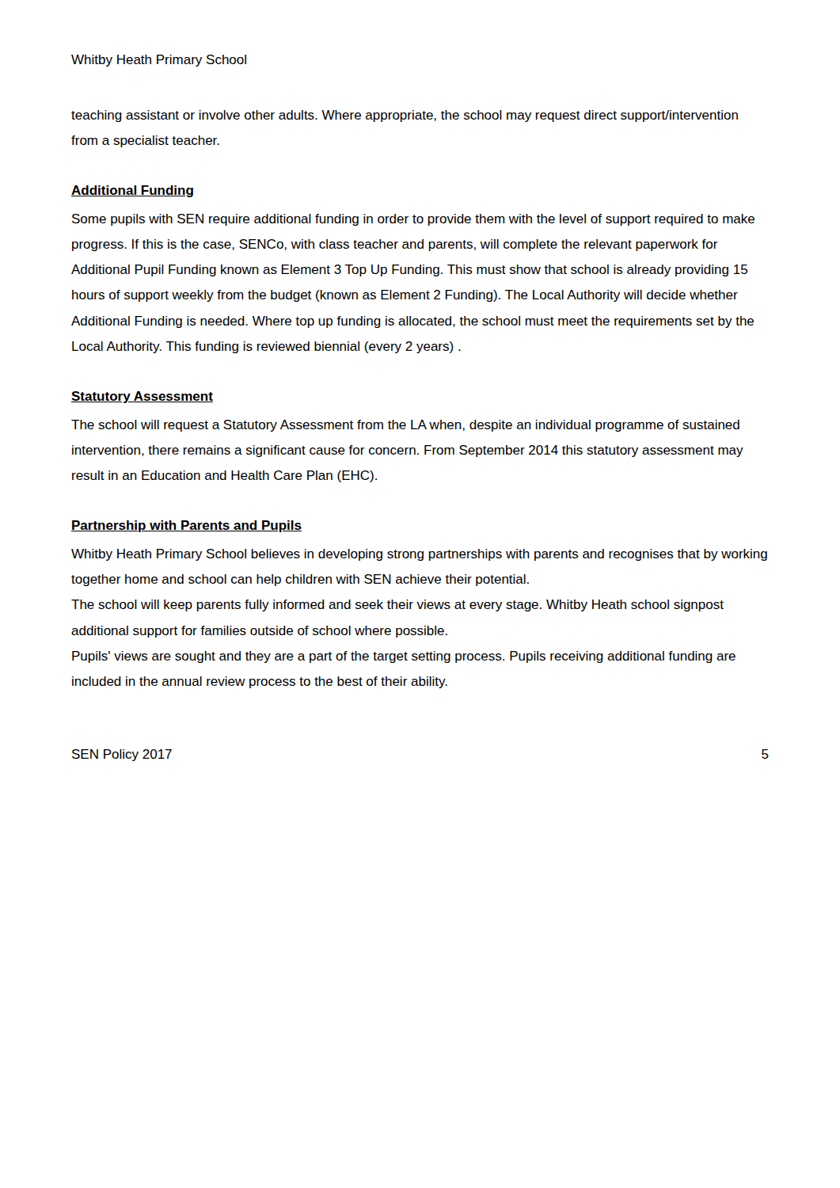Whitby Heath Primary School
teaching assistant or involve other adults. Where appropriate, the school may request direct support/intervention from a specialist teacher.
Additional Funding
Some pupils with SEN require additional funding in order to provide them with the level of support required to make progress. If this is the case, SENCo, with class teacher and parents, will complete the relevant paperwork for Additional Pupil Funding known as Element 3 Top Up Funding. This must show that school is already providing 15 hours of support weekly from the budget (known as Element 2 Funding). The Local Authority will decide whether Additional Funding is needed. Where top up funding is allocated, the school must meet the requirements set by the Local Authority. This funding is reviewed biennial (every 2 years) .
Statutory Assessment
The school will request a Statutory Assessment from the LA when, despite an individual programme of sustained intervention, there remains a significant cause for concern. From September 2014 this statutory assessment may result in an Education and Health Care Plan (EHC).
Partnership with Parents and Pupils
Whitby Heath Primary School believes in developing strong partnerships with parents and recognises that by working together home and school can help children with SEN achieve their potential.
The school will keep parents fully informed and seek their views at every stage. Whitby Heath school signpost additional support for families outside of school where possible.
Pupils' views are sought and they are a part of the target setting process. Pupils receiving additional funding are included in the annual review process to the best of their ability.
SEN Policy 2017 5